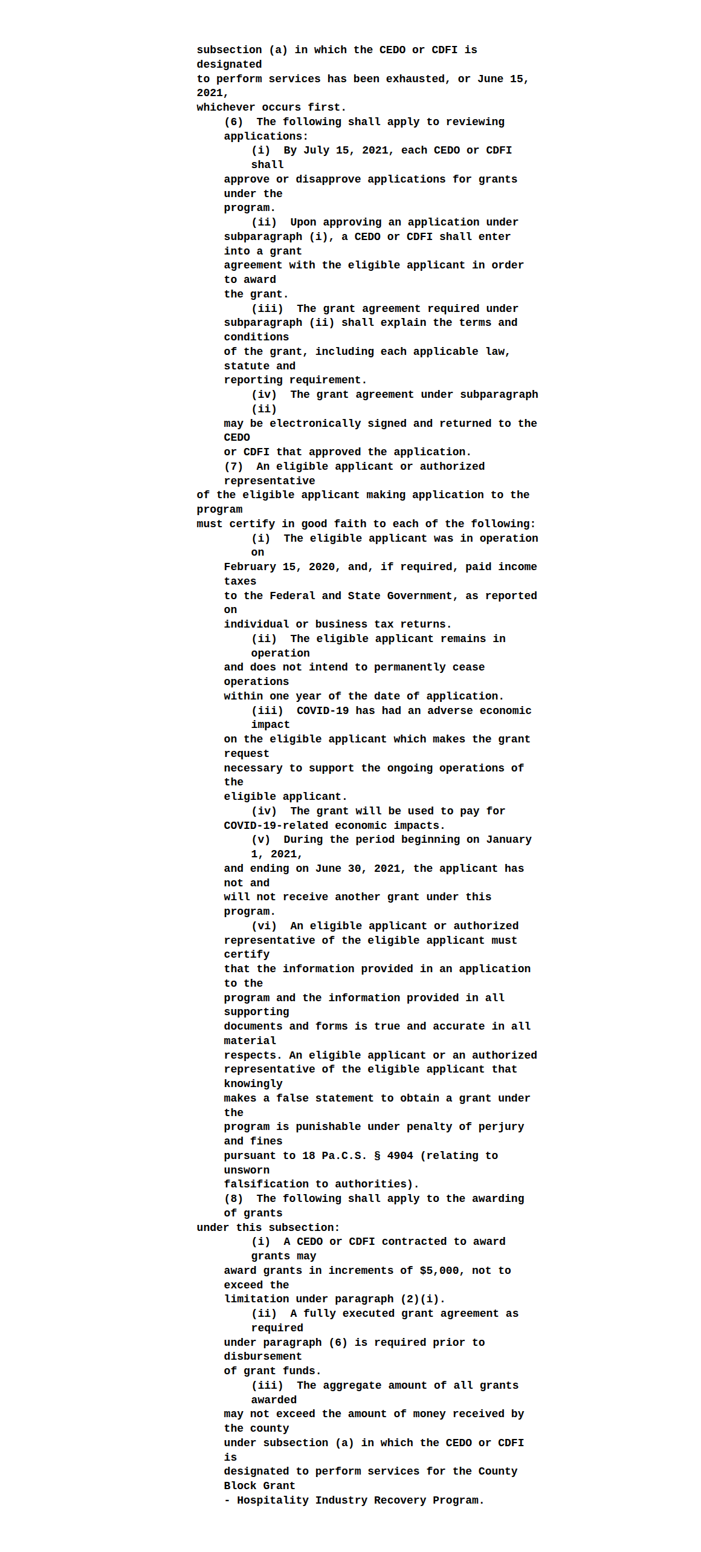subsection (a) in which the CEDO or CDFI is designated
to perform services has been exhausted, or June 15, 2021,
whichever occurs first.
(6) The following shall apply to reviewing applications:
(i) By July 15, 2021, each CEDO or CDFI shall
approve or disapprove applications for grants under the
program.
(ii) Upon approving an application under
subparagraph (i), a CEDO or CDFI shall enter into a grant
agreement with the eligible applicant in order to award
the grant.
(iii) The grant agreement required under
subparagraph (ii) shall explain the terms and conditions
of the grant, including each applicable law, statute and
reporting requirement.
(iv) The grant agreement under subparagraph (ii)
may be electronically signed and returned to the CEDO
or CDFI that approved the application.
(7) An eligible applicant or authorized representative
of the eligible applicant making application to the program
must certify in good faith to each of the following:
(i) The eligible applicant was in operation on
February 15, 2020, and, if required, paid income taxes
to the Federal and State Government, as reported on
individual or business tax returns.
(ii) The eligible applicant remains in operation
and does not intend to permanently cease operations
within one year of the date of application.
(iii) COVID-19 has had an adverse economic impact
on the eligible applicant which makes the grant request
necessary to support the ongoing operations of the
eligible applicant.
(iv) The grant will be used to pay for
COVID-19-related economic impacts.
(v) During the period beginning on January 1, 2021,
and ending on June 30, 2021, the applicant has not and
will not receive another grant under this program.
(vi) An eligible applicant or authorized
representative of the eligible applicant must certify
that the information provided in an application to the
program and the information provided in all supporting
documents and forms is true and accurate in all material
respects. An eligible applicant or an authorized
representative of the eligible applicant that knowingly
makes a false statement to obtain a grant under the
program is punishable under penalty of perjury and fines
pursuant to 18 Pa.C.S. § 4904 (relating to unsworn
falsification to authorities).
(8) The following shall apply to the awarding of grants
under this subsection:
(i) A CEDO or CDFI contracted to award grants may
award grants in increments of $5,000, not to exceed the
limitation under paragraph (2)(i).
(ii) A fully executed grant agreement as required
under paragraph (6) is required prior to disbursement
of grant funds.
(iii) The aggregate amount of all grants awarded
may not exceed the amount of money received by the county
under subsection (a) in which the CEDO or CDFI is
designated to perform services for the County Block Grant
- Hospitality Industry Recovery Program.